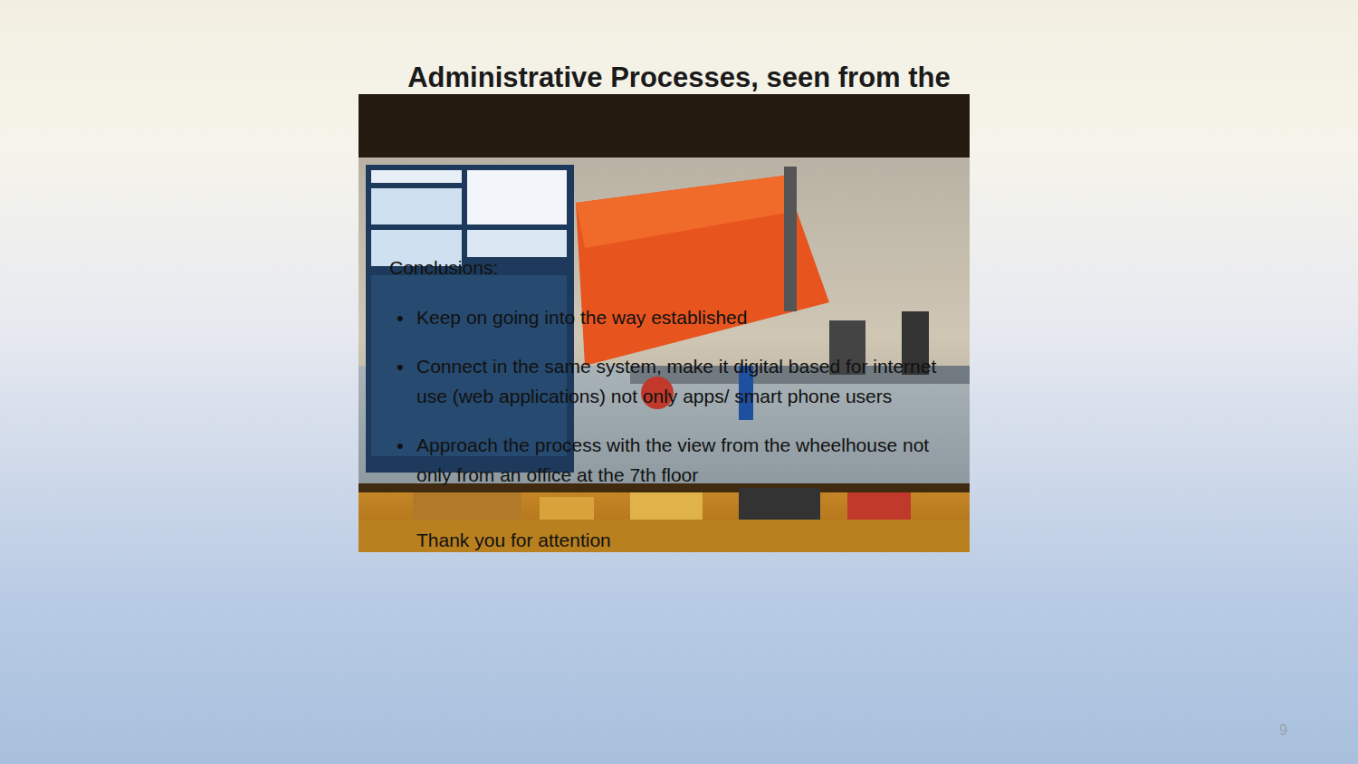Administrative Processes, seen from the
Conclusions:
Keep on going into the way established
Connect in the same system, make it digital based for internet use (web applications) not only apps/ smart phone users
Approach the process with the view from the wheelhouse not only from an office at the 7th floor
Thank you for attention
9